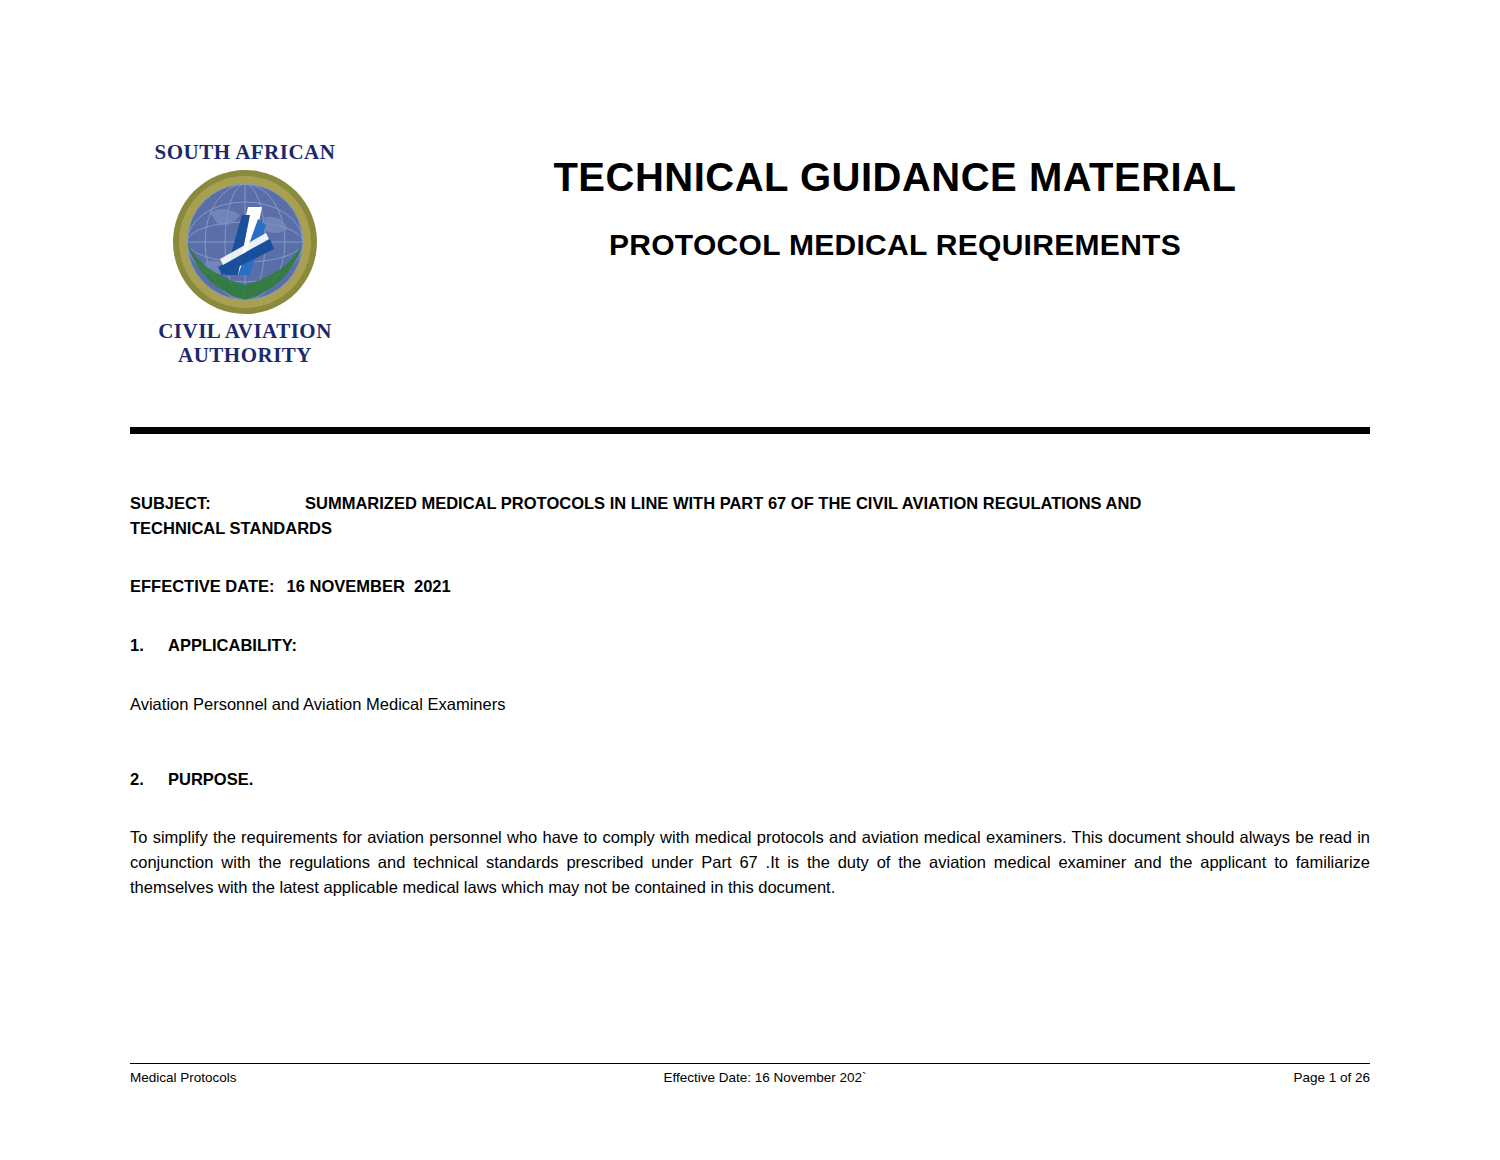SOUTH AFRICAN
CIVIL AVIATION
AUTHORITY
TECHNICAL GUIDANCE MATERIAL
PROTOCOL MEDICAL REQUIREMENTS
SUBJECT: SUMMARIZED MEDICAL PROTOCOLS IN LINE WITH PART 67 OF THE CIVIL AVIATION REGULATIONS AND
TECHNICAL STANDARDS
EFFECTIVE DATE: 16 NOVEMBER 2021
1. APPLICABILITY:
Aviation Personnel and Aviation Medical Examiners
2. PURPOSE.
To simplify the requirements for aviation personnel who have to comply with medical protocols and aviation medical examiners. This document should always be read in conjunction with the regulations and technical standards prescribed under Part 67 .It is the duty of the aviation medical examiner and the applicant to familiarize themselves with the latest applicable medical laws which may not be contained in this document.
Medical Protocols
Effective Date: 16 November 202`
Page 1 of 26